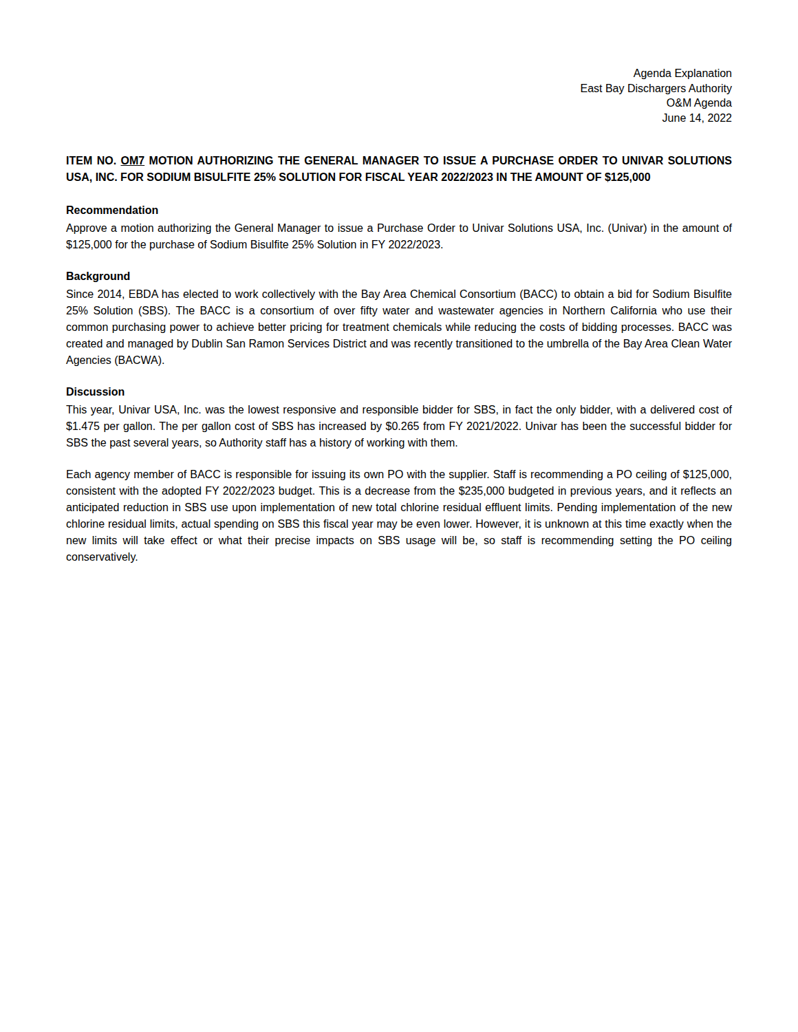Agenda Explanation
East Bay Dischargers Authority
O&M Agenda
June 14, 2022
Item No. OM7 Motion Authorizing the General Manager to Issue a Purchase Order to Univar Solutions USA, Inc. for Sodium Bisulfite 25% Solution for Fiscal Year 2022/2023 in the Amount of $125,000
Recommendation
Approve a motion authorizing the General Manager to issue a Purchase Order to Univar Solutions USA, Inc. (Univar) in the amount of $125,000 for the purchase of Sodium Bisulfite 25% Solution in FY 2022/2023.
Background
Since 2014, EBDA has elected to work collectively with the Bay Area Chemical Consortium (BACC) to obtain a bid for Sodium Bisulfite 25% Solution (SBS). The BACC is a consortium of over fifty water and wastewater agencies in Northern California who use their common purchasing power to achieve better pricing for treatment chemicals while reducing the costs of bidding processes. BACC was created and managed by Dublin San Ramon Services District and was recently transitioned to the umbrella of the Bay Area Clean Water Agencies (BACWA).
Discussion
This year, Univar USA, Inc. was the lowest responsive and responsible bidder for SBS, in fact the only bidder, with a delivered cost of $1.475 per gallon. The per gallon cost of SBS has increased by $0.265 from FY 2021/2022. Univar has been the successful bidder for SBS the past several years, so Authority staff has a history of working with them.
Each agency member of BACC is responsible for issuing its own PO with the supplier. Staff is recommending a PO ceiling of $125,000, consistent with the adopted FY 2022/2023 budget. This is a decrease from the $235,000 budgeted in previous years, and it reflects an anticipated reduction in SBS use upon implementation of new total chlorine residual effluent limits. Pending implementation of the new chlorine residual limits, actual spending on SBS this fiscal year may be even lower. However, it is unknown at this time exactly when the new limits will take effect or what their precise impacts on SBS usage will be, so staff is recommending setting the PO ceiling conservatively.